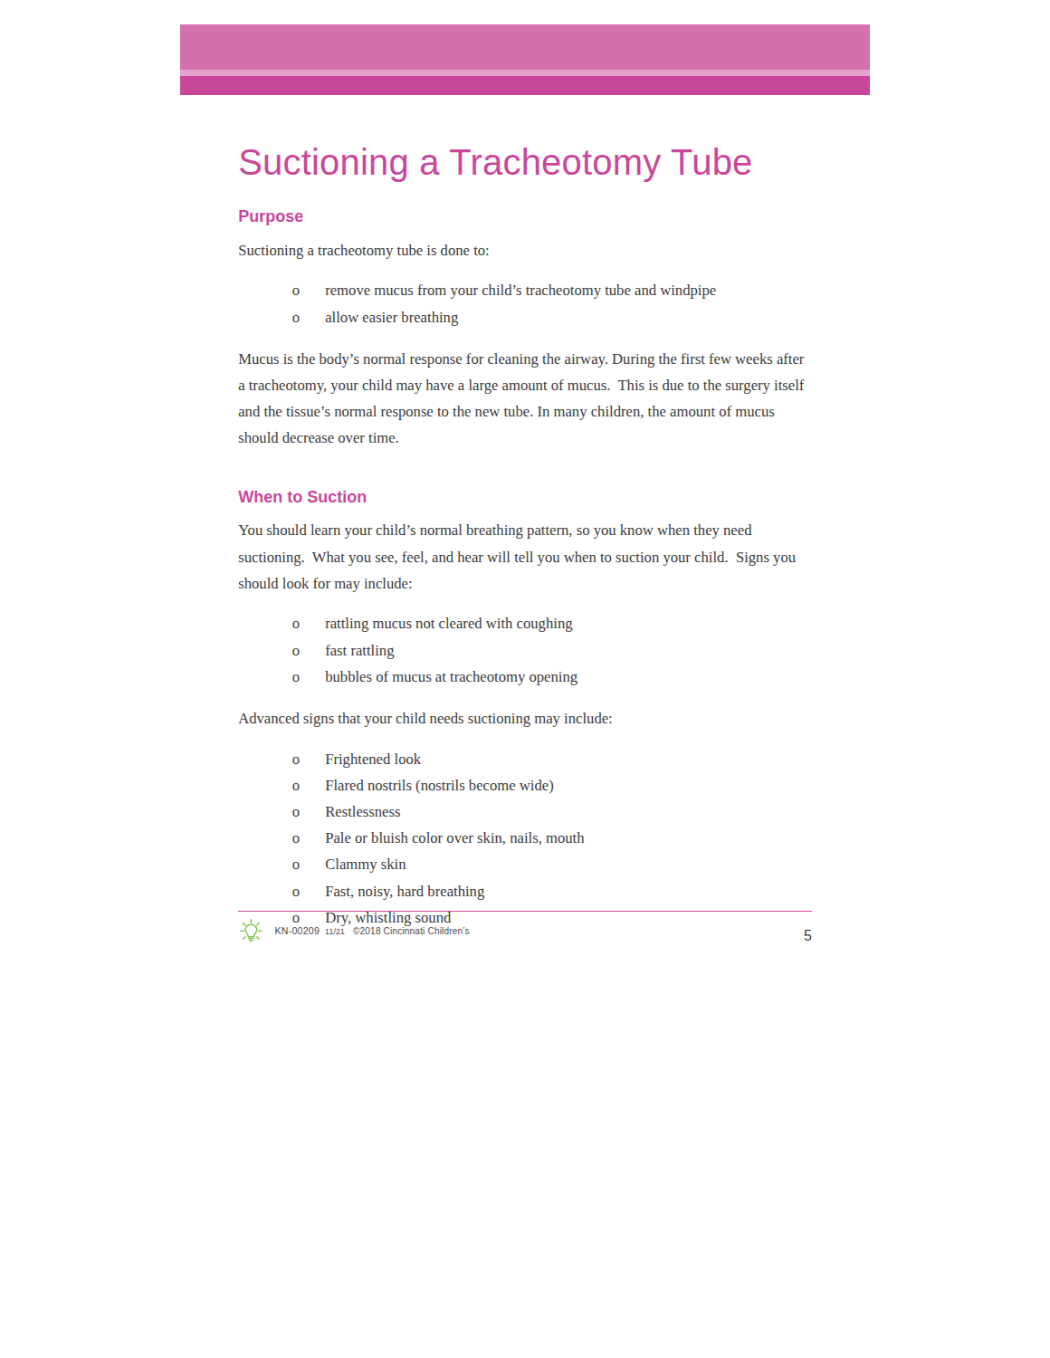Suctioning a Tracheotomy Tube
Purpose
Suctioning a tracheotomy tube is done to:
remove mucus from your child’s tracheotomy tube and windpipe
allow easier breathing
Mucus is the body’s normal response for cleaning the airway. During the first few weeks after a tracheotomy, your child may have a large amount of mucus. This is due to the surgery itself and the tissue’s normal response to the new tube. In many children, the amount of mucus should decrease over time.
When to Suction
You should learn your child’s normal breathing pattern, so you know when they need suctioning. What you see, feel, and hear will tell you when to suction your child. Signs you should look for may include:
rattling mucus not cleared with coughing
fast rattling
bubbles of mucus at tracheotomy opening
Advanced signs that your child needs suctioning may include:
Frightened look
Flared nostrils (nostrils become wide)
Restlessness
Pale or bluish color over skin, nails, mouth
Clammy skin
Fast, noisy, hard breathing
Dry, whistling sound
KN-00209 11/21 ©2018 Cincinnati Children’s
5